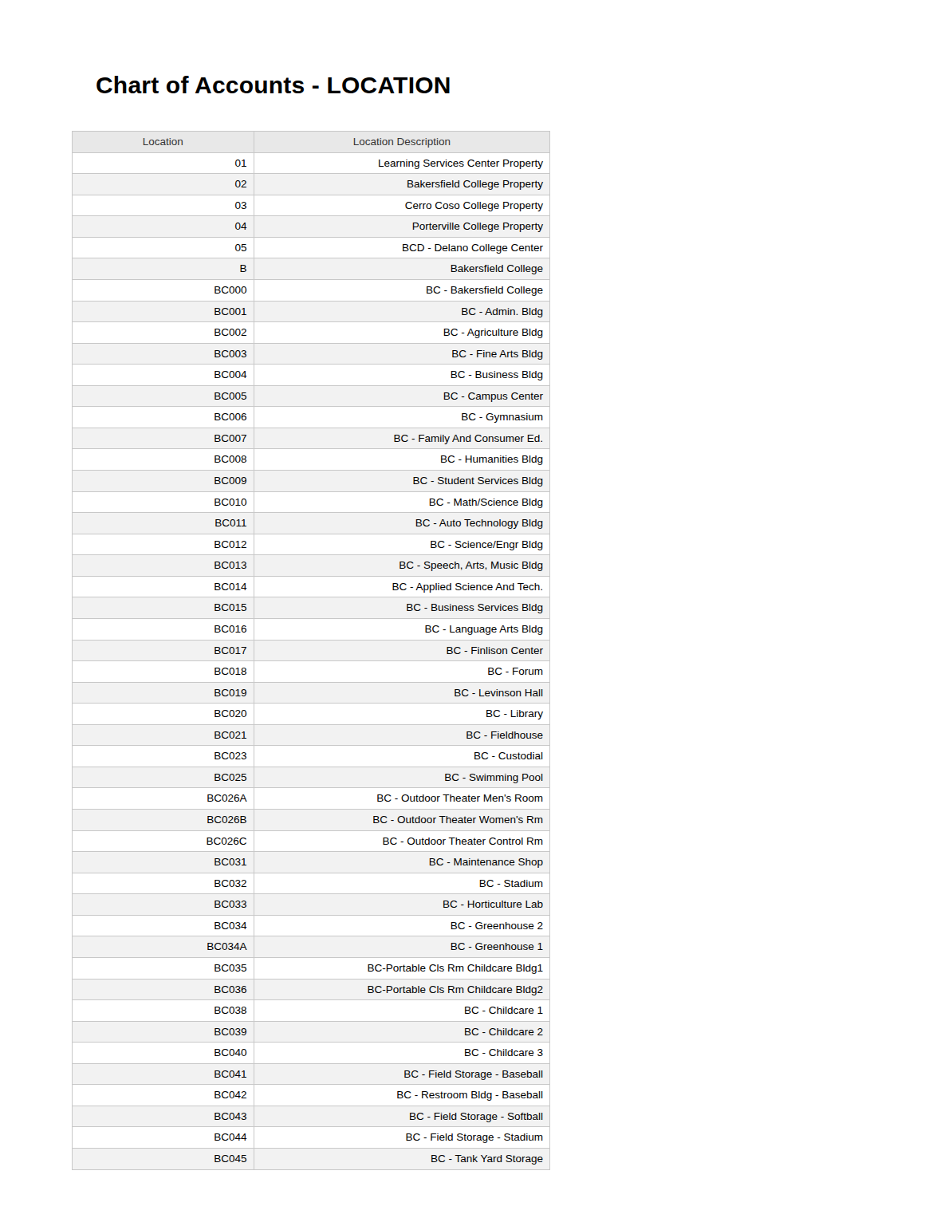Chart of Accounts - LOCATION
| Location | Location Description |
| --- | --- |
| 01 | Learning Services Center Property |
| 02 | Bakersfield College Property |
| 03 | Cerro Coso College Property |
| 04 | Porterville College Property |
| 05 | BCD - Delano College Center |
| B | Bakersfield College |
| BC000 | BC - Bakersfield College |
| BC001 | BC - Admin. Bldg |
| BC002 | BC - Agriculture Bldg |
| BC003 | BC - Fine Arts Bldg |
| BC004 | BC - Business Bldg |
| BC005 | BC - Campus Center |
| BC006 | BC - Gymnasium |
| BC007 | BC - Family And Consumer Ed. |
| BC008 | BC - Humanities Bldg |
| BC009 | BC - Student Services Bldg |
| BC010 | BC - Math/Science Bldg |
| BC011 | BC - Auto Technology Bldg |
| BC012 | BC - Science/Engr Bldg |
| BC013 | BC - Speech, Arts, Music Bldg |
| BC014 | BC - Applied Science And Tech. |
| BC015 | BC - Business Services Bldg |
| BC016 | BC - Language Arts Bldg |
| BC017 | BC - Finlison Center |
| BC018 | BC - Forum |
| BC019 | BC - Levinson Hall |
| BC020 | BC - Library |
| BC021 | BC - Fieldhouse |
| BC023 | BC - Custodial |
| BC025 | BC - Swimming Pool |
| BC026A | BC - Outdoor Theater Men's Room |
| BC026B | BC - Outdoor Theater Women's Rm |
| BC026C | BC - Outdoor Theater Control Rm |
| BC031 | BC - Maintenance Shop |
| BC032 | BC - Stadium |
| BC033 | BC - Horticulture Lab |
| BC034 | BC - Greenhouse 2 |
| BC034A | BC - Greenhouse 1 |
| BC035 | BC-Portable Cls Rm Childcare Bldg1 |
| BC036 | BC-Portable Cls Rm Childcare Bldg2 |
| BC038 | BC - Childcare 1 |
| BC039 | BC - Childcare 2 |
| BC040 | BC - Childcare 3 |
| BC041 | BC - Field Storage - Baseball |
| BC042 | BC - Restroom Bldg - Baseball |
| BC043 | BC - Field Storage - Softball |
| BC044 | BC - Field Storage - Stadium |
| BC045 | BC - Tank Yard Storage |